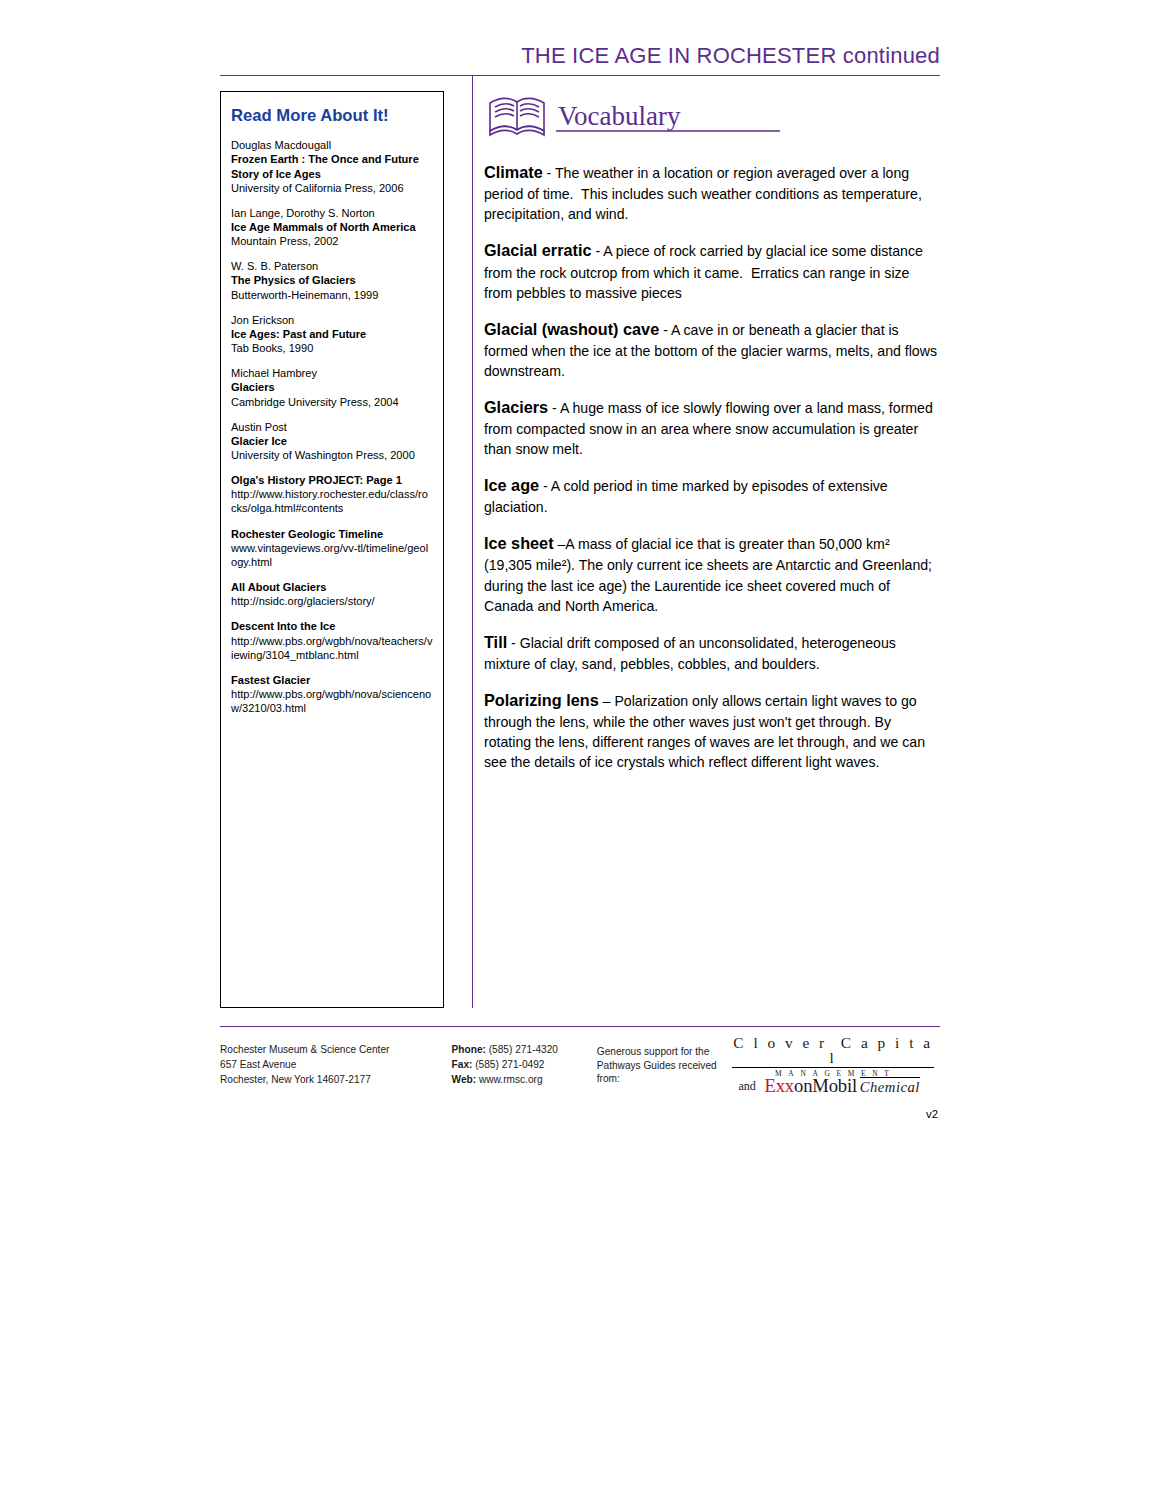THE ICE AGE IN ROCHESTER continued
Read More About It!
Douglas Macdougall
Frozen Earth : The Once and Future Story of Ice Ages
University of California Press, 2006
Ian Lange, Dorothy S. Norton
Ice Age Mammals of North America
Mountain Press, 2002
W. S. B. Paterson
The Physics of Glaciers
Butterworth-Heinemann, 1999
Jon Erickson
Ice Ages: Past and Future
Tab Books, 1990
Michael Hambrey
Glaciers
Cambridge University Press, 2004
Austin Post
Glacier Ice
University of Washington Press, 2000
Olga's History PROJECT: Page 1
http://www.history.rochester.edu/class/rocks/olga.html#contents
Rochester Geologic Timeline
www.vintageviews.org/vv-tl/timeline/geology.html
All About Glaciers
http://nsidc.org/glaciers/story/
Descent Into the Ice
http://www.pbs.org/wgbh/nova/teachers/viewing/3104_mtblanc.html
Fastest Glacier
http://www.pbs.org/wgbh/nova/sciencenow/3210/03.html
Vocabulary
Climate - The weather in a location or region averaged over a long period of time. This includes such weather conditions as temperature, precipitation, and wind.
Glacial erratic - A piece of rock carried by glacial ice some distance from the rock outcrop from which it came. Erratics can range in size from pebbles to massive pieces
Glacial (washout) cave - A cave in or beneath a glacier that is formed when the ice at the bottom of the glacier warms, melts, and flows downstream.
Glaciers - A huge mass of ice slowly flowing over a land mass, formed from compacted snow in an area where snow accumulation is greater than snow melt.
Ice age - A cold period in time marked by episodes of extensive glaciation.
Ice sheet –A mass of glacial ice that is greater than 50,000 km² (19,305 mile²). The only current ice sheets are Antarctic and Greenland; during the last ice age) the Laurentide ice sheet covered much of Canada and North America.
Till - Glacial drift composed of an unconsolidated, heterogeneous mixture of clay, sand, pebbles, cobbles, and boulders.
Polarizing lens – Polarization only allows certain light waves to go through the lens, while the other waves just won't get through. By rotating the lens, different ranges of waves are let through, and we can see the details of ice crystals which reflect different light waves.
| Rochester Museum & Science Center 657 East Avenue Rochester, New York 14607-2177 | Phone: (585) 271-4320 Fax: (585) 271-0492 Web: www.rmsc.org | Generous support for the Pathways Guides received from: | C l o v e r C a p i t a l M A N A G E M E N T and E xx onMobil Chemical |
v2